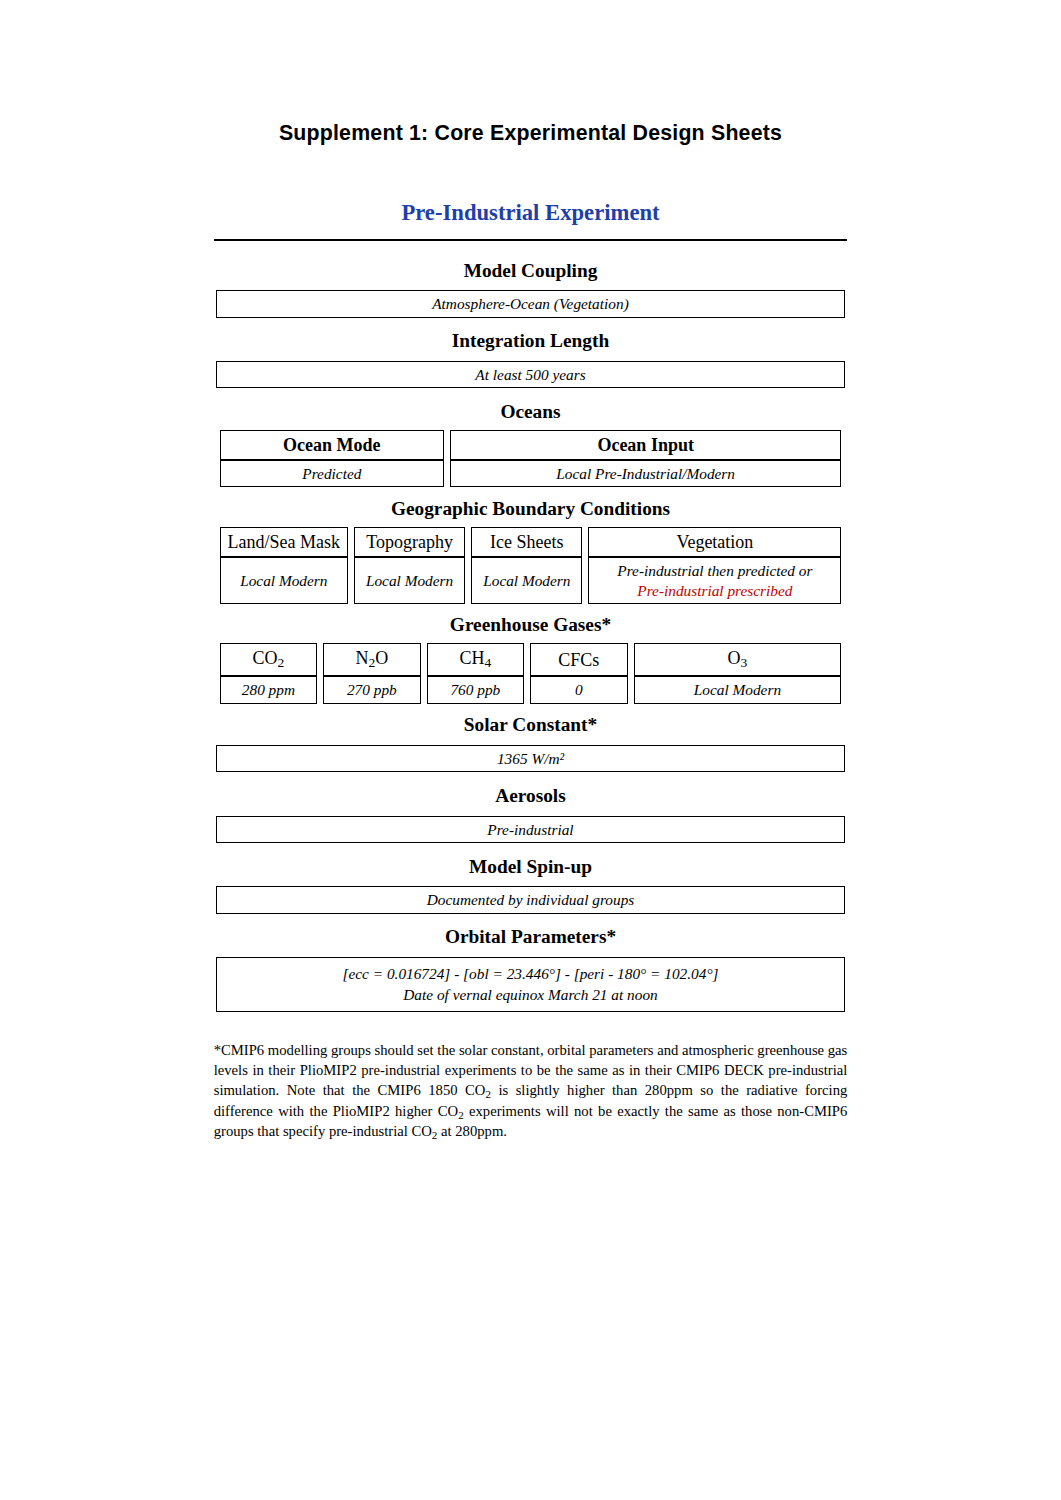Supplement 1: Core Experimental Design Sheets
Pre-Industrial Experiment
Model Coupling
| Atmosphere-Ocean (Vegetation) |
Integration Length
| At least 500 years |
Oceans
| Ocean Mode | Ocean Input |
| Predicted | Local Pre-Industrial/Modern |
Geographic Boundary Conditions
| Land/Sea Mask | Topography | Ice Sheets | Vegetation |
| Local Modern | Local Modern | Local Modern | Pre-industrial then predicted or Pre-industrial prescribed |
Greenhouse Gases*
| CO 2 | N 2 O | CH 4 | CFCs | O 3 |
| 280 ppm | 270 ppb | 760 ppb | 0 | Local Modern |
Solar Constant*
| 1365 W/m² |
Aerosols
| Pre-industrial |
Model Spin-up
| Documented by individual groups |
Orbital Parameters*
| [ecc = 0.016724] - [obl = 23.446°] - [peri - 180° = 102.04°] Date of vernal equinox March 21 at noon |
*CMIP6 modelling groups should set the solar constant, orbital parameters and atmospheric greenhouse gas levels in their PlioMIP2 pre-industrial experiments to be the same as in their CMIP6 DECK pre-industrial simulation. Note that the CMIP6 1850 CO2 is slightly higher than 280ppm so the radiative forcing difference with the PlioMIP2 higher CO2 experiments will not be exactly the same as those non-CMIP6 groups that specify pre-industrial CO2 at 280ppm.